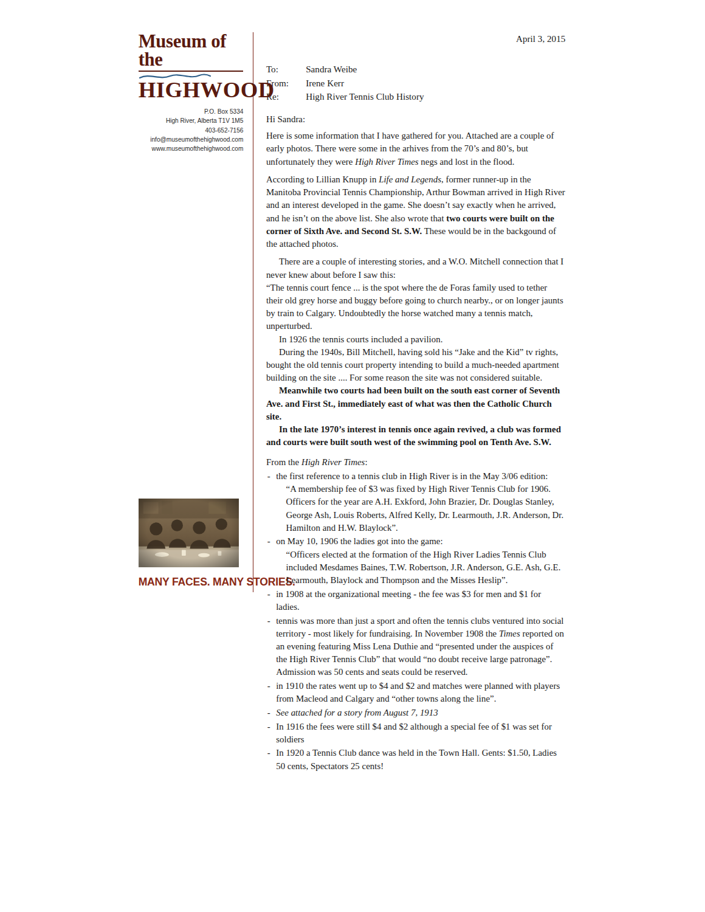Museum of the
Highwood
P.O. Box 5334
High River, Alberta T1V 1M5
403-652-7156
info@museumofthehighwood.com
www.museumofthehighwood.com
MANY FACES. MANY STORIES.
April 3, 2015
| To: | Sandra Weibe |
| From: | Irene Kerr |
| Re: | High River Tennis Club History |
Hi Sandra:
Here is some information that I have gathered for you. Attached are a couple of early photos. There were some in the arhives from the 70’s and 80’s, but unfortunately they were High River Times negs and lost in the flood.
According to Lillian Knupp in Life and Legends, former runner-up in the Manitoba Provincial Tennis Championship, Arthur Bowman arrived in High River and an interest developed in the game. She doesn’t say exactly when he arrived, and he isn’t on the above list. She also wrote that two courts were built on the corner of Sixth Ave. and Second St. S.W. These would be in the backgound of the attached photos.
There are a couple of interesting stories, and a W.O. Mitchell connection that I never knew about before I saw this:
“The tennis court fence ... is the spot where the de Foras family used to tether their old grey horse and buggy before going to church nearby., or on longer jaunts by train to Calgary. Undoubtedly the horse watched many a tennis match, unperturbed.
In 1926 the tennis courts included a pavilion.
During the 1940s, Bill Mitchell, having sold his “Jake and the Kid” tv rights, bought the old tennis court property intending to build a much-needed apartment building on the site .... For some reason the site was not considered suitable.
Meanwhile two courts had been built on the south east corner of Seventh Ave. and First St., immediately east of what was then the Catholic Church site.
In the late 1970’s interest in tennis once again revived, a club was formed and courts were built south west of the swimming pool on Tenth Ave. S.W.
From the High River Times:
the first reference to a tennis club in High River is in the May 3/06 edition:
“A membership fee of $3 was fixed by High River Tennis Club for 1906. Officers for the year are A.H. Exkford, John Brazier, Dr. Douglas Stanley, George Ash, Louis Roberts, Alfred Kelly, Dr. Learmouth, J.R. Anderson, Dr. Hamilton and H.W. Blaylock”.
on May 10, 1906 the ladies got into the game:
“Officers elected at the formation of the High River Ladies Tennis Club included Mesdames Baines, T.W. Robertson, J.R. Anderson, G.E. Ash, G.E. Learmouth, Blaylock and Thompson and the Misses Heslip”.
in 1908 at the organizational meeting - the fee was $3 for men and $1 for ladies.
tennis was more than just a sport and often the tennis clubs ventured into social territory - most likely for fundraising. In November 1908 the Times reported on an evening featuring Miss Lena Duthie and “presented under the auspices of the High River Tennis Club” that would “no doubt receive large patronage”. Admission was 50 cents and seats could be reserved.
in 1910 the rates went up to $4 and $2 and matches were planned with players from Macleod and Calgary and “other towns along the line”.
See attached for a story from August 7, 1913
In 1916 the fees were still $4 and $2 although a special fee of $1 was set for soldiers
In 1920 a Tennis Club dance was held in the Town Hall. Gents: $1.50, Ladies 50 cents, Spectators 25 cents!